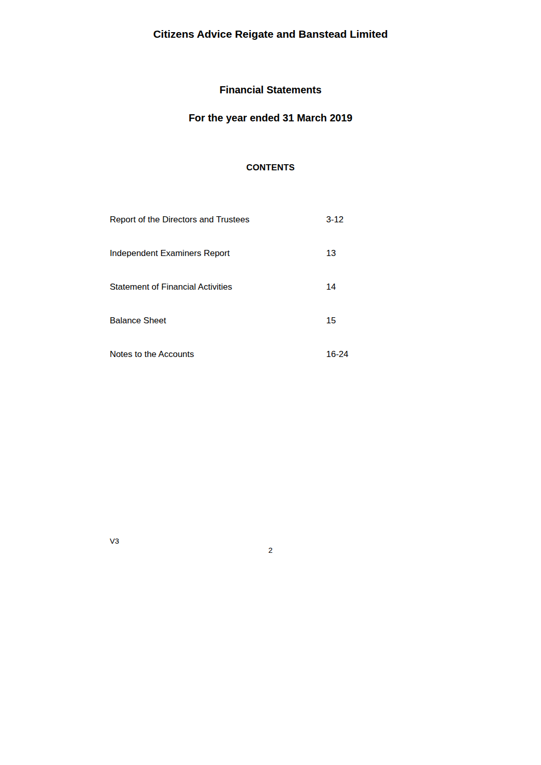Citizens Advice Reigate and Banstead Limited
Financial Statements
For the year ended 31 March 2019
CONTENTS
| Report of the Directors and Trustees | 3-12 |
| Independent Examiners Report | 13 |
| Statement of Financial Activities | 14 |
| Balance Sheet | 15 |
| Notes to the Accounts | 16-24 |
V3
2